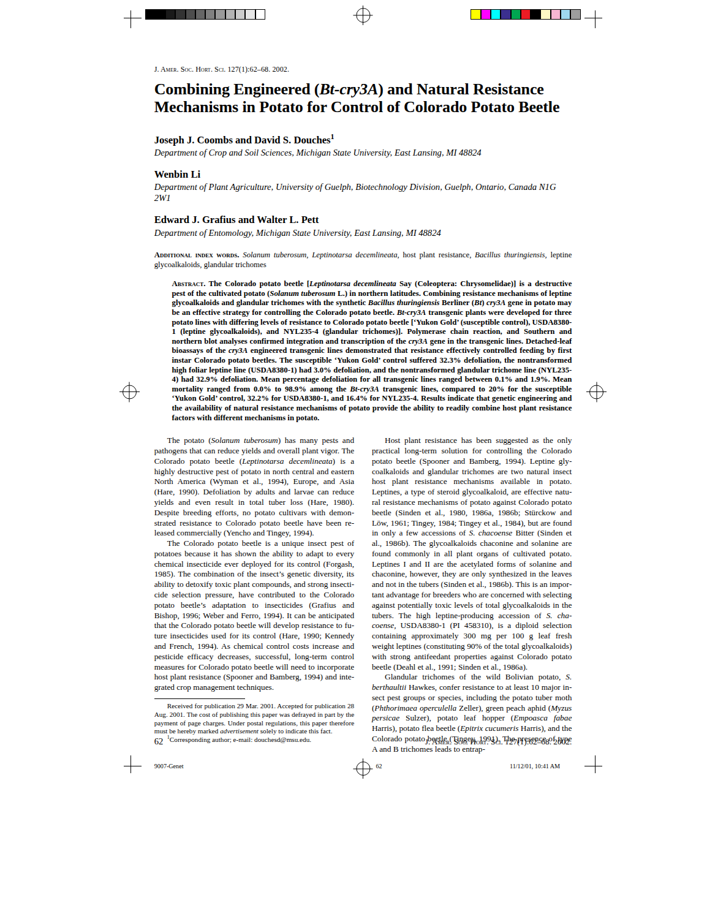J. Amer. Soc. Hort. Sci. 127(1):62–68. 2002.
Combining Engineered (Bt-cry3A) and Natural Resistance Mechanisms in Potato for Control of Colorado Potato Beetle
Joseph J. Coombs and David S. Douches1
Department of Crop and Soil Sciences, Michigan State University, East Lansing, MI 48824
Wenbin Li
Department of Plant Agriculture, University of Guelph, Biotechnology Division, Guelph, Ontario, Canada N1G 2W1
Edward J. Grafius and Walter L. Pett
Department of Entomology, Michigan State University, East Lansing, MI 48824
Additional index words. Solanum tuberosum, Leptinotarsa decemlineata, host plant resistance, Bacillus thuringiensis, leptine glycoalkaloids, glandular trichomes
Abstract. The Colorado potato beetle [Leptinotarsa decemlineata Say (Coleoptera: Chrysomelidae)] is a destructive pest of the cultivated potato (Solanum tuberosum L.) in northern latitudes. Combining resistance mechanisms of leptine glycoalkaloids and glandular trichomes with the synthetic Bacillus thuringiensis Berliner (Bt) cry3A gene in potato may be an effective strategy for controlling the Colorado potato beetle. Bt-cry3A transgenic plants were developed for three potato lines with differing levels of resistance to Colorado potato beetle [‘Yukon Gold’ (susceptible control), USDA8380-1 (leptine glycoalkaloids), and NYL235-4 (glandular trichomes)]. Polymerase chain reaction, and Southern and northern blot analyses confirmed integration and transcription of the cry3A gene in the transgenic lines. Detached-leaf bioassays of the cry3A engineered transgenic lines demonstrated that resistance effectively controlled feeding by first instar Colorado potato beetles. The susceptible ‘Yukon Gold’ control suffered 32.3% defoliation, the nontransformed high foliar leptine line (USDA8380-1) had 3.0% defoliation, and the nontransformed glandular trichome line (NYL235-4) had 32.9% defoliation. Mean percentage defoliation for all transgenic lines ranged between 0.1% and 1.9%. Mean mortality ranged from 0.0% to 98.9% among the Bt-cry3A transgenic lines, compared to 20% for the susceptible ‘Yukon Gold’ control, 32.2% for USDA8380-1, and 16.4% for NYL235-4. Results indicate that genetic engineering and the availability of natural resistance mechanisms of potato provide the ability to readily combine host plant resistance factors with different mechanisms in potato.
The potato (Solanum tuberosum) has many pests and pathogens that can reduce yields and overall plant vigor. The Colorado potato beetle (Leptinotarsa decemlineata) is a highly destructive pest of potato in north central and eastern North America (Wyman et al., 1994), Europe, and Asia (Hare, 1990). Defoliation by adults and larvae can reduce yields and even result in total tuber loss (Hare, 1980). Despite breeding efforts, no potato cultivars with demonstrated resistance to Colorado potato beetle have been released commercially (Yencho and Tingey, 1994).
The Colorado potato beetle is a unique insect pest of potatoes because it has shown the ability to adapt to every chemical insecticide ever deployed for its control (Forgash, 1985). The combination of the insect’s genetic diversity, its ability to detoxify toxic plant compounds, and strong insecticide selection pressure, have contributed to the Colorado potato beetle’s adaptation to insecticides (Grafius and Bishop, 1996; Weber and Ferro, 1994). It can be anticipated that the Colorado potato beetle will develop resistance to future insecticides used for its control (Hare, 1990; Kennedy and French, 1994). As chemical control costs increase and pesticide efficacy decreases, successful, long-term control measures for Colorado potato beetle will need to incorporate host plant resistance (Spooner and Bamberg, 1994) and integrated crop management techniques.
Received for publication 29 Mar. 2001. Accepted for publication 28 Aug. 2001. The cost of publishing this paper was defrayed in part by the payment of page charges. Under postal regulations, this paper therefore must be hereby marked advertisement solely to indicate this fact.
1Corresponding author; e-mail: douchesd@msu.edu.
Host plant resistance has been suggested as the only practical long-term solution for controlling the Colorado potato beetle (Spooner and Bamberg, 1994). Leptine glycoalkaloids and glandular trichomes are two natural insect host plant resistance mechanisms available in potato. Leptines, a type of steroid glycoalkaloid, are effective natural resistance mechanisms of potato against Colorado potato beetle (Sinden et al., 1980, 1986a, 1986b; Stürckow and Löw, 1961; Tingey, 1984; Tingey et al., 1984), but are found in only a few accessions of S. chacoense Bitter (Sinden et al., 1986b). The glycoalkaloids chaconine and solanine are found commonly in all plant organs of cultivated potato. Leptines I and II are the acetylated forms of solanine and chaconine, however, they are only synthesized in the leaves and not in the tubers (Sinden et al., 1986b). This is an important advantage for breeders who are concerned with selecting against potentially toxic levels of total glycoalkaloids in the tubers. The high leptine-producing accession of S. chacoense, USDA8380-1 (PI 458310), is a diploid selection containing approximately 300 mg per 100 g leaf fresh weight leptines (constituting 90% of the total glycoalkaloids) with strong antifeedant properties against Colorado potato beetle (Deahl et al., 1991; Sinden et al., 1986a).
Glandular trichomes of the wild Bolivian potato, S. berthaultii Hawkes, confer resistance to at least 10 major insect pest groups or species, including the potato tuber moth (Phthorimaea operculella Zeller), green peach aphid (Myzus persicae Sulzer), potato leaf hopper (Empoasca fabae Harris), potato flea beetle (Epitrix cucumeris Harris), and the Colorado potato beetle (Tingey, 1991). The presence of type A and B trichomes leads to entrap-
62
J. Amer. Soc. Hort. Sci. 127(1):62–68. 2002.
9007-Genet
62
11/12/01, 10:41 AM